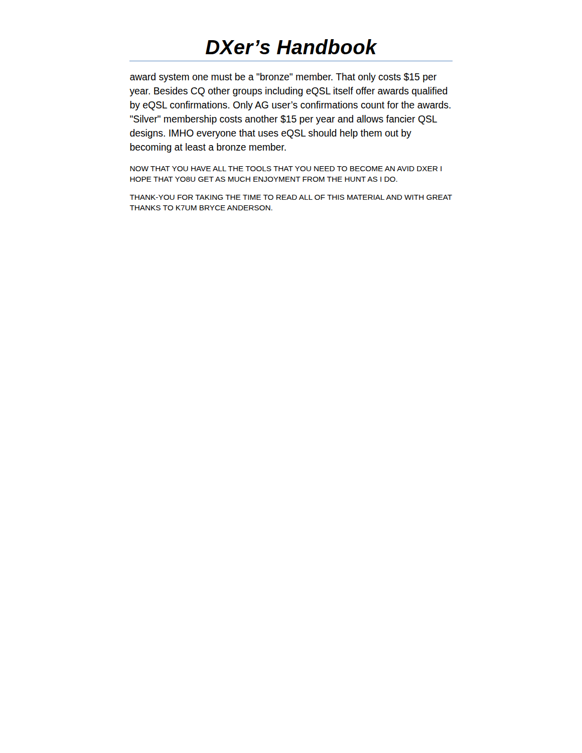DXer’s Handbook
award system one must be a "bronze" member. That only costs $15 per year. Besides CQ other groups including eQSL itself offer awards qualified by eQSL confirmations. Only AG user’s confirmations count for the awards. "Silver" membership costs another $15 per year and allows fancier QSL designs. IMHO everyone that uses eQSL should help them out by becoming at least a bronze member.
NOW THAT YOU HAVE ALL THE TOOLS THAT YOU NEED TO BECOME AN AVID DXER I HOPE THAT YO8U GET AS MUCH ENJOYMENT FROM THE HUNT AS I DO.
THANK-YOU FOR TAKING THE TIME TO READ ALL OF THIS MATERIAL AND WITH GREAT THANKS TO K7UM BRYCE ANDERSON.